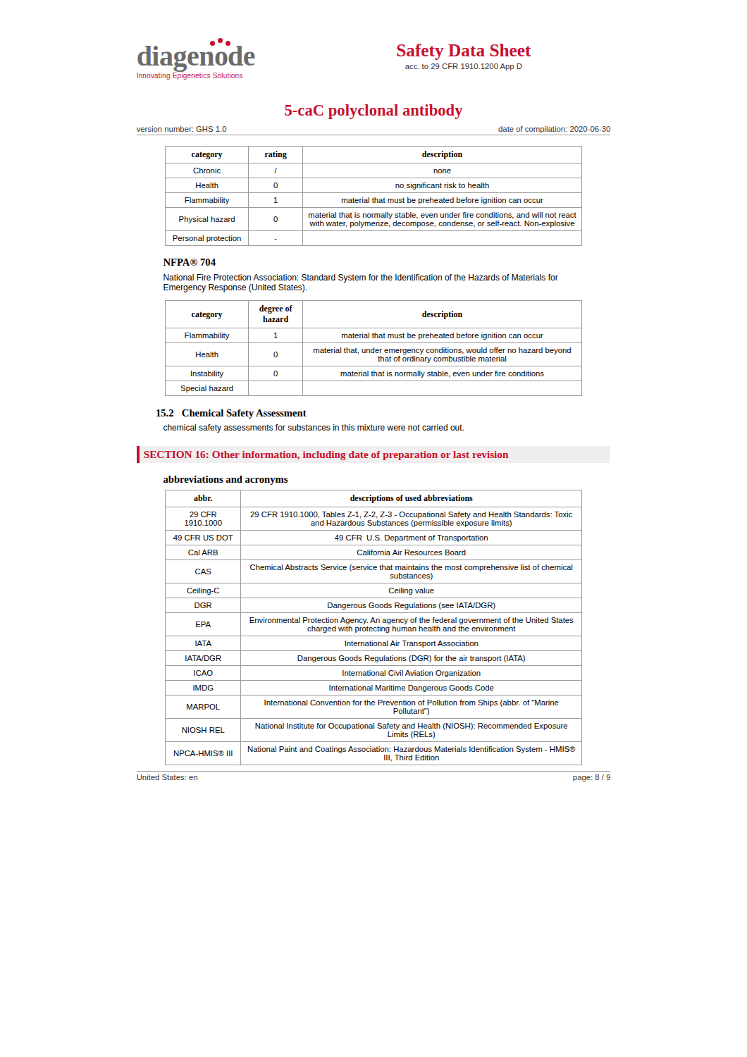diagenode
Innovating Epigenetics Solutions
Safety Data Sheet
acc. to 29 CFR 1910.1200 App D
5-caC polyclonal antibody
version number: GHS 1.0
date of compilation: 2020-06-30
| category | rating | description |
| --- | --- | --- |
| Chronic | / | none |
| Health | 0 | no significant risk to health |
| Flammability | 1 | material that must be preheated before ignition can occur |
| Physical hazard | 0 | material that is normally stable, even under fire conditions, and will not react with water, polymerize, decompose, condense, or self-react. Non-explosive |
| Personal protection | - | |
NFPA® 704
National Fire Protection Association: Standard System for the Identification of the Hazards of Materials for Emergency Response (United States).
| category | degree of hazard | description |
| --- | --- | --- |
| Flammability | 1 | material that must be preheated before ignition can occur |
| Health | 0 | material that, under emergency conditions, would offer no hazard beyond that of ordinary combustible material |
| Instability | 0 | material that is normally stable, even under fire conditions |
| Special hazard | | |
15.2
Chemical Safety Assessment
chemical safety assessments for substances in this mixture were not carried out.
SECTION 16: Other information, including date of preparation or last revision
abbreviations and acronyms
| abbr. | descriptions of used abbreviations |
| --- | --- |
| 29 CFR 1910.1000 | 29 CFR 1910.1000, Tables Z-1, Z-2, Z-3 - Occupational Safety and Health Standards: Toxic and Hazardous Substances (permissible exposure limits) |
| 49 CFR US DOT | 49 CFR U.S. Department of Transportation |
| Cal ARB | California Air Resources Board |
| CAS | Chemical Abstracts Service (service that maintains the most comprehensive list of chemical substances) |
| Ceiling-C | Ceiling value |
| DGR | Dangerous Goods Regulations (see IATA/DGR) |
| EPA | Environmental Protection Agency. An agency of the federal government of the United States charged with protecting human health and the environment |
| IATA | International Air Transport Association |
| IATA/DGR | Dangerous Goods Regulations (DGR) for the air transport (IATA) |
| ICAO | International Civil Aviation Organization |
| IMDG | International Maritime Dangerous Goods Code |
| MARPOL | International Convention for the Prevention of Pollution from Ships (abbr. of "Marine Pollutant") |
| NIOSH REL | National Institute for Occupational Safety and Health (NIOSH): Recommended Exposure Limits (RELs) |
| NPCA-HMIS® III | National Paint and Coatings Association: Hazardous Materials Identification System - HMIS® III, Third Edition |
United States: en
page: 8 / 9